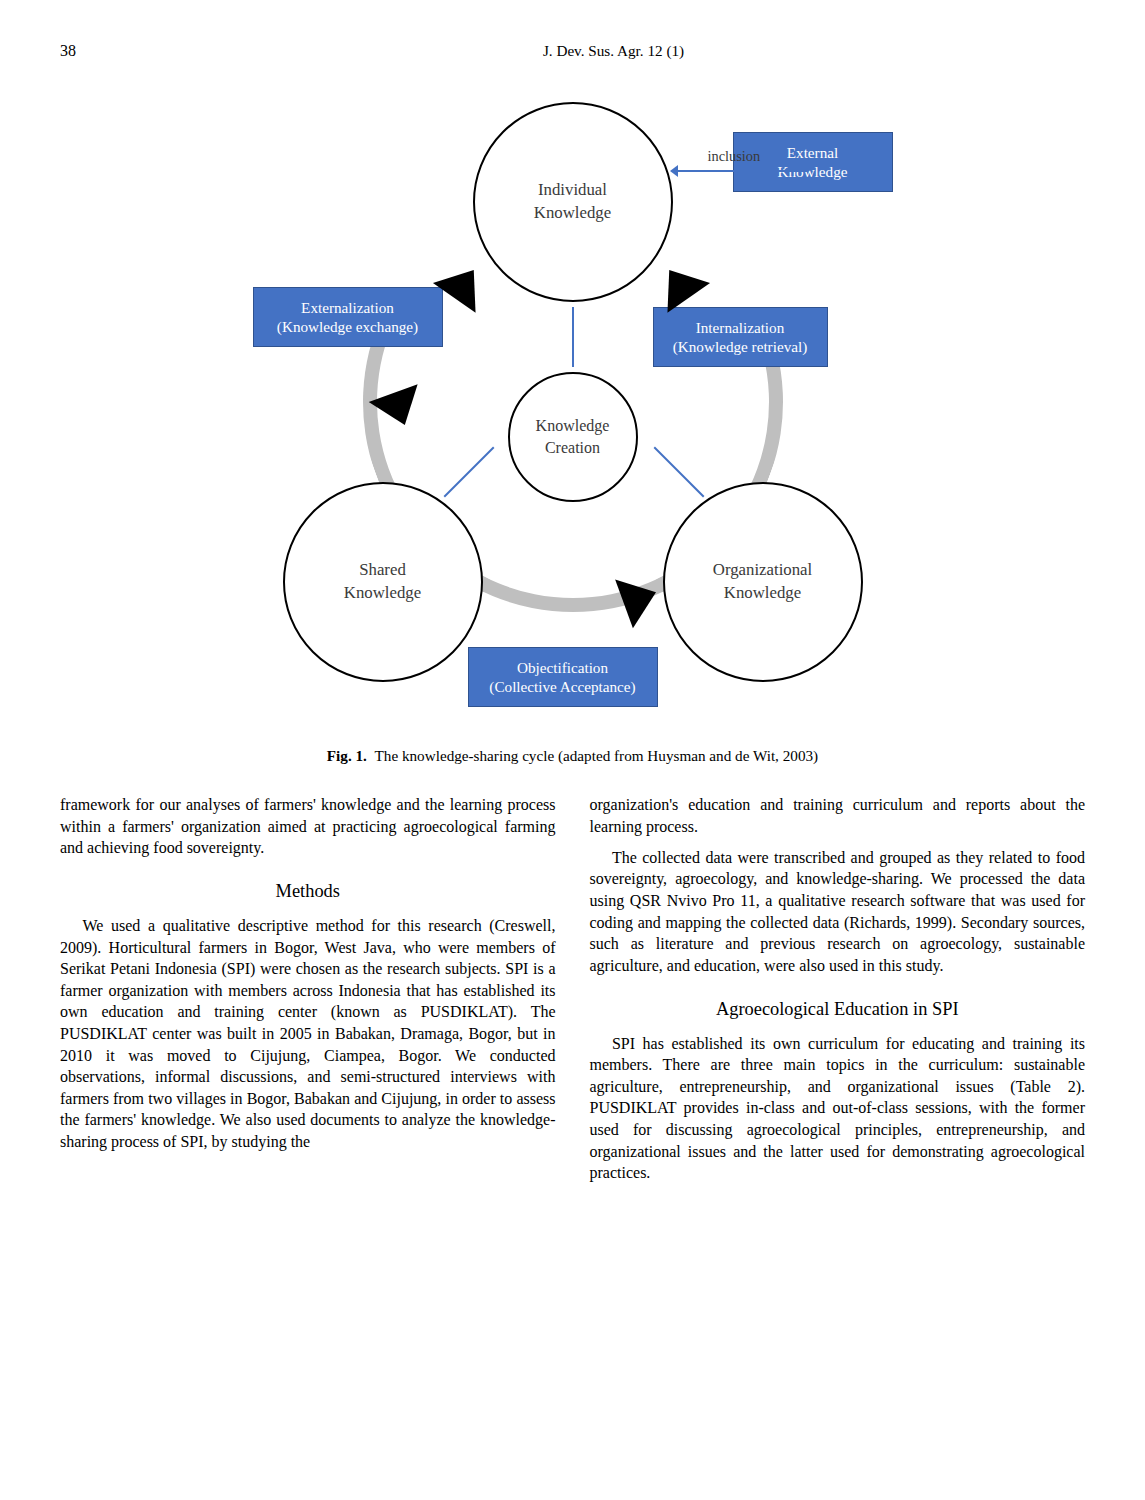38
J. Dev. Sus. Agr. 12 (1)
Individual
Knowledge
Shared
Knowledge
Organizational
Knowledge
Knowledge
Creation
External
Knowledge
Externalization
(Knowledge exchange)
Internalization
(Knowledge retrieval)
Objectification
(Collective Acceptance)
inclusion
Fig. 1. The knowledge-sharing cycle (adapted from Huysman and de Wit, 2003)
framework for our analyses of farmers' knowledge and the learning process within a farmers' organization aimed at practicing agroecological farming and achieving food sovereignty.
Methods
We used a qualitative descriptive method for this research (Creswell, 2009). Horticultural farmers in Bogor, West Java, who were members of Serikat Petani Indonesia (SPI) were chosen as the research subjects. SPI is a farmer organization with members across Indonesia that has established its own education and training center (known as PUSDIKLAT). The PUSDIKLAT center was built in 2005 in Babakan, Dramaga, Bogor, but in 2010 it was moved to Cijujung, Ciampea, Bogor. We conducted observations, informal discussions, and semi-structured interviews with farmers from two villages in Bogor, Babakan and Cijujung, in order to assess the farmers' knowledge. We also used documents to analyze the knowledge-sharing process of SPI, by studying the
organization's education and training curriculum and reports about the learning process.
The collected data were transcribed and grouped as they related to food sovereignty, agroecology, and knowledge-sharing. We processed the data using QSR Nvivo Pro 11, a qualitative research software that was used for coding and mapping the collected data (Richards, 1999). Secondary sources, such as literature and previous research on agroecology, sustainable agriculture, and education, were also used in this study.
Agroecological Education in SPI
SPI has established its own curriculum for educating and training its members. There are three main topics in the curriculum: sustainable agriculture, entrepreneurship, and organizational issues (Table 2). PUSDIKLAT provides in-class and out-of-class sessions, with the former used for discussing agroecological principles, entrepreneurship, and organizational issues and the latter used for demonstrating agroecological practices.